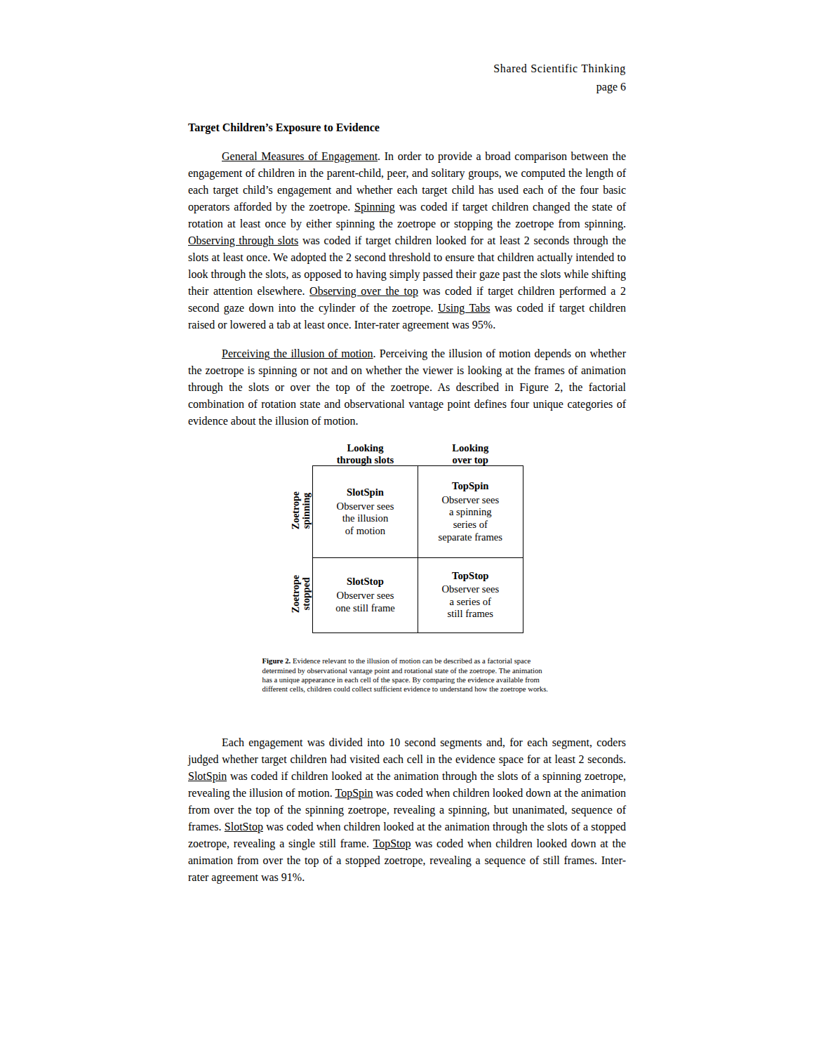Shared Scientific Thinking
page 6
Target Children’s Exposure to Evidence
General Measures of Engagement. In order to provide a broad comparison between the engagement of children in the parent-child, peer, and solitary groups, we computed the length of each target child’s engagement and whether each target child has used each of the four basic operators afforded by the zoetrope. Spinning was coded if target children changed the state of rotation at least once by either spinning the zoetrope or stopping the zoetrope from spinning. Observing through slots was coded if target children looked for at least 2 seconds through the slots at least once. We adopted the 2 second threshold to ensure that children actually intended to look through the slots, as opposed to having simply passed their gaze past the slots while shifting their attention elsewhere. Observing over the top was coded if target children performed a 2 second gaze down into the cylinder of the zoetrope. Using Tabs was coded if target children raised or lowered a tab at least once. Inter-rater agreement was 95%.
Perceiving the illusion of motion. Perceiving the illusion of motion depends on whether the zoetrope is spinning or not and on whether the viewer is looking at the frames of animation through the slots or over the top of the zoetrope. As described in Figure 2, the factorial combination of rotation state and observational vantage point defines four unique categories of evidence about the illusion of motion.
| | Looking through slots | Looking over top |
| Zoetrope spinning | SlotSpin Observer sees the illusion of motion | TopSpin Observer sees a spinning series of separate frames |
| Zoetrope stopped | SlotStop Observer sees one still frame | TopStop Observer sees a series of still frames |
Figure 2. Evidence relevant to the illusion of motion can be described as a factorial space determined by observational vantage point and rotational state of the zoetrope. The animation has a unique appearance in each cell of the space. By comparing the evidence available from different cells, children could collect sufficient evidence to understand how the zoetrope works.
Each engagement was divided into 10 second segments and, for each segment, coders judged whether target children had visited each cell in the evidence space for at least 2 seconds. SlotSpin was coded if children looked at the animation through the slots of a spinning zoetrope, revealing the illusion of motion. TopSpin was coded when children looked down at the animation from over the top of the spinning zoetrope, revealing a spinning, but unanimated, sequence of frames. SlotStop was coded when children looked at the animation through the slots of a stopped zoetrope, revealing a single still frame. TopStop was coded when children looked down at the animation from over the top of a stopped zoetrope, revealing a sequence of still frames. Inter-rater agreement was 91%.